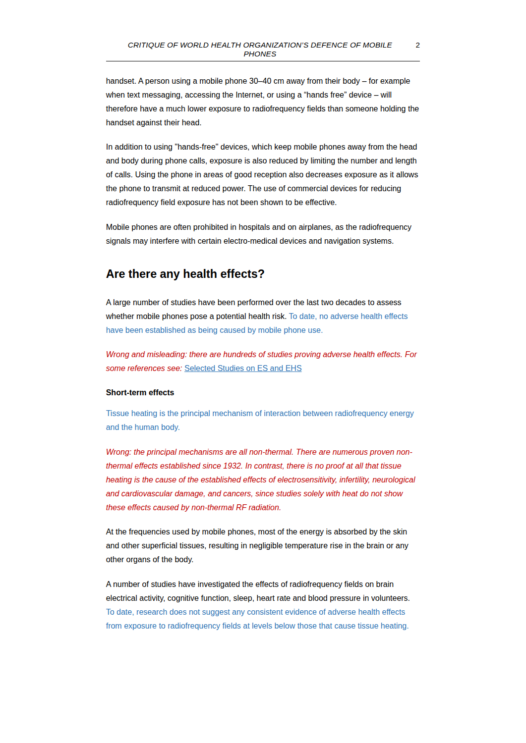CRITIQUE OF WORLD HEALTH ORGANIZATION’S DEFENCE OF MOBILE PHONES
2
handset. A person using a mobile phone 30–40 cm away from their body – for example when text messaging, accessing the Internet, or using a “hands free” device – will therefore have a much lower exposure to radiofrequency fields than someone holding the handset against their head.
In addition to using "hands-free" devices, which keep mobile phones away from the head and body during phone calls, exposure is also reduced by limiting the number and length of calls. Using the phone in areas of good reception also decreases exposure as it allows the phone to transmit at reduced power. The use of commercial devices for reducing radiofrequency field exposure has not been shown to be effective.
Mobile phones are often prohibited in hospitals and on airplanes, as the radiofrequency signals may interfere with certain electro-medical devices and navigation systems.
Are there any health effects?
A large number of studies have been performed over the last two decades to assess whether mobile phones pose a potential health risk. To date, no adverse health effects have been established as being caused by mobile phone use.
Wrong and misleading: there are hundreds of studies proving adverse health effects. For some references see: Selected Studies on ES and EHS
Short-term effects
Tissue heating is the principal mechanism of interaction between radiofrequency energy and the human body.
Wrong: the principal mechanisms are all non-thermal. There are numerous proven non-thermal effects established since 1932. In contrast, there is no proof at all that tissue heating is the cause of the established effects of electrosensitivity, infertility, neurological and cardiovascular damage, and cancers, since studies solely with heat do not show these effects caused by non-thermal RF radiation.
At the frequencies used by mobile phones, most of the energy is absorbed by the skin and other superficial tissues, resulting in negligible temperature rise in the brain or any other organs of the body.
A number of studies have investigated the effects of radiofrequency fields on brain electrical activity, cognitive function, sleep, heart rate and blood pressure in volunteers. To date, research does not suggest any consistent evidence of adverse health effects from exposure to radiofrequency fields at levels below those that cause tissue heating.